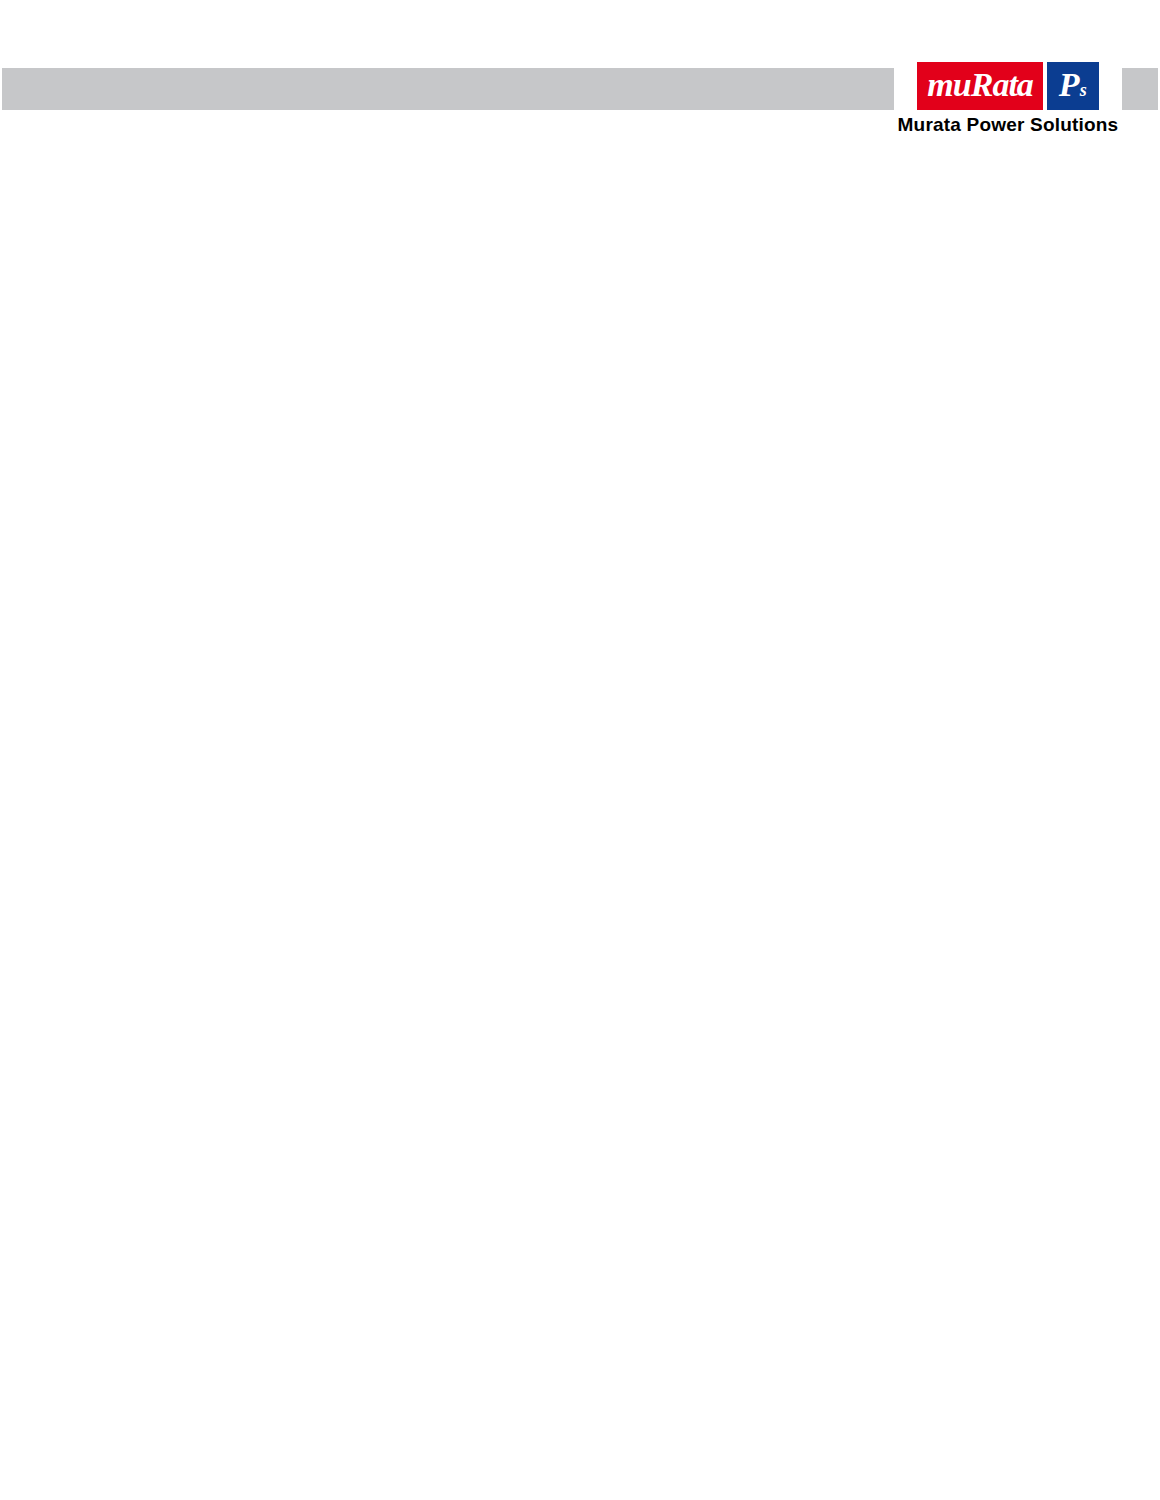mu Rata Ps
Murata Power Solutions